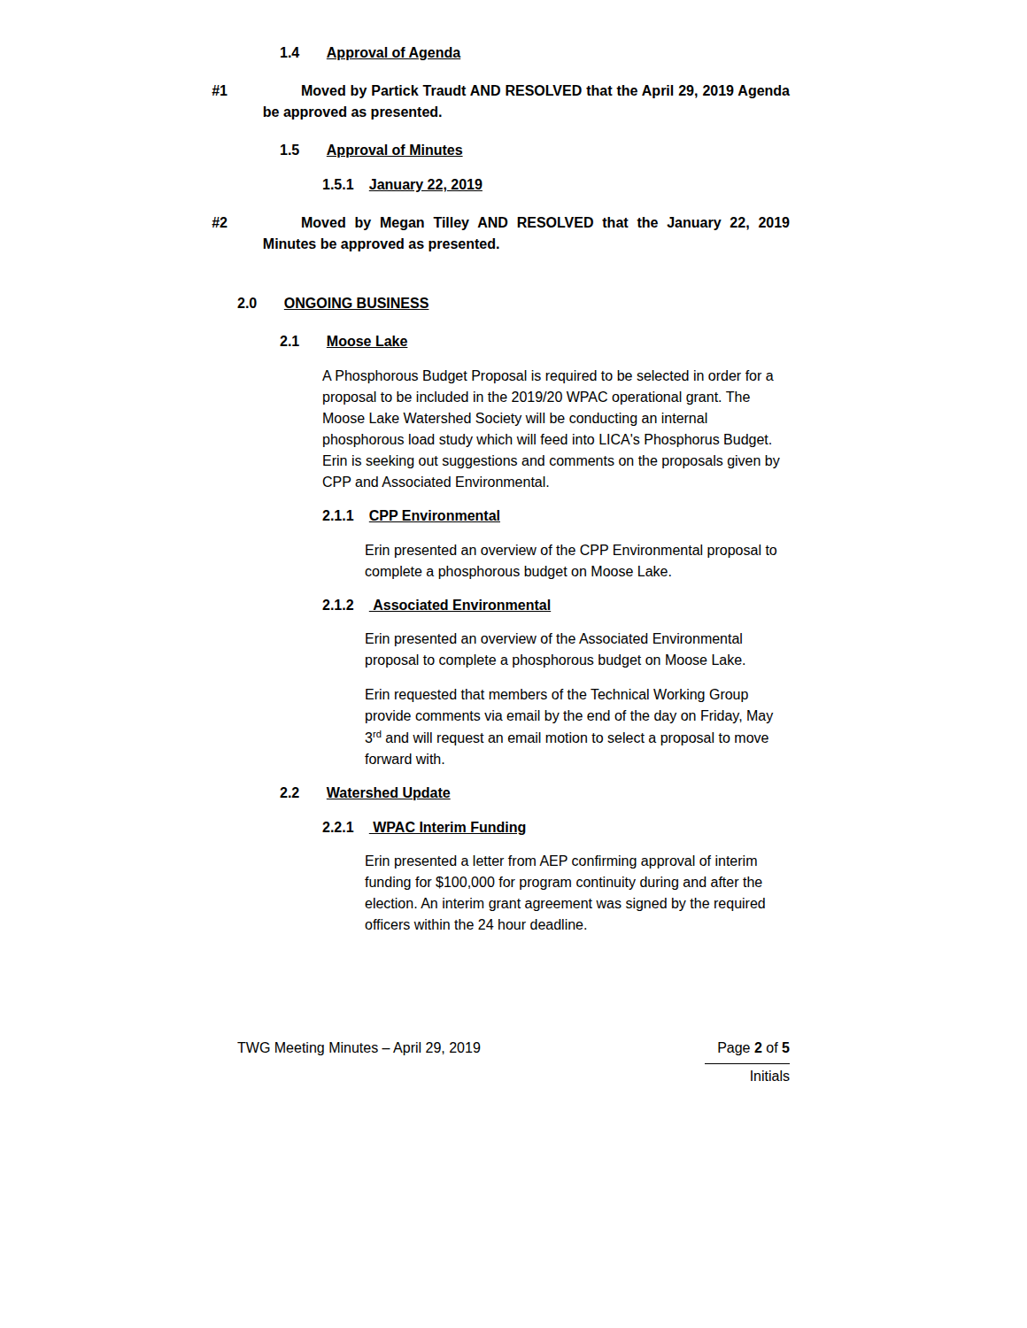1.4 Approval of Agenda
#1 Moved by Partick Traudt AND RESOLVED that the April 29, 2019 Agenda be approved as presented.
1.5 Approval of Minutes
1.5.1 January 22, 2019
#2 Moved by Megan Tilley AND RESOLVED that the January 22, 2019 Minutes be approved as presented.
2.0 ONGOING BUSINESS
2.1 Moose Lake
A Phosphorous Budget Proposal is required to be selected in order for a proposal to be included in the 2019/20 WPAC operational grant. The Moose Lake Watershed Society will be conducting an internal phosphorous load study which will feed into LICA's Phosphorus Budget. Erin is seeking out suggestions and comments on the proposals given by CPP and Associated Environmental.
2.1.1 CPP Environmental
Erin presented an overview of the CPP Environmental proposal to complete a phosphorous budget on Moose Lake.
2.1.2 Associated Environmental
Erin presented an overview of the Associated Environmental proposal to complete a phosphorous budget on Moose Lake.
Erin requested that members of the Technical Working Group provide comments via email by the end of the day on Friday, May 3rd and will request an email motion to select a proposal to move forward with.
2.2 Watershed Update
2.2.1 WPAC Interim Funding
Erin presented a letter from AEP confirming approval of interim funding for $100,000 for program continuity during and after the election. An interim grant agreement was signed by the required officers within the 24 hour deadline.
TWG Meeting Minutes – April 29, 2019
Page 2 of 5
Initials